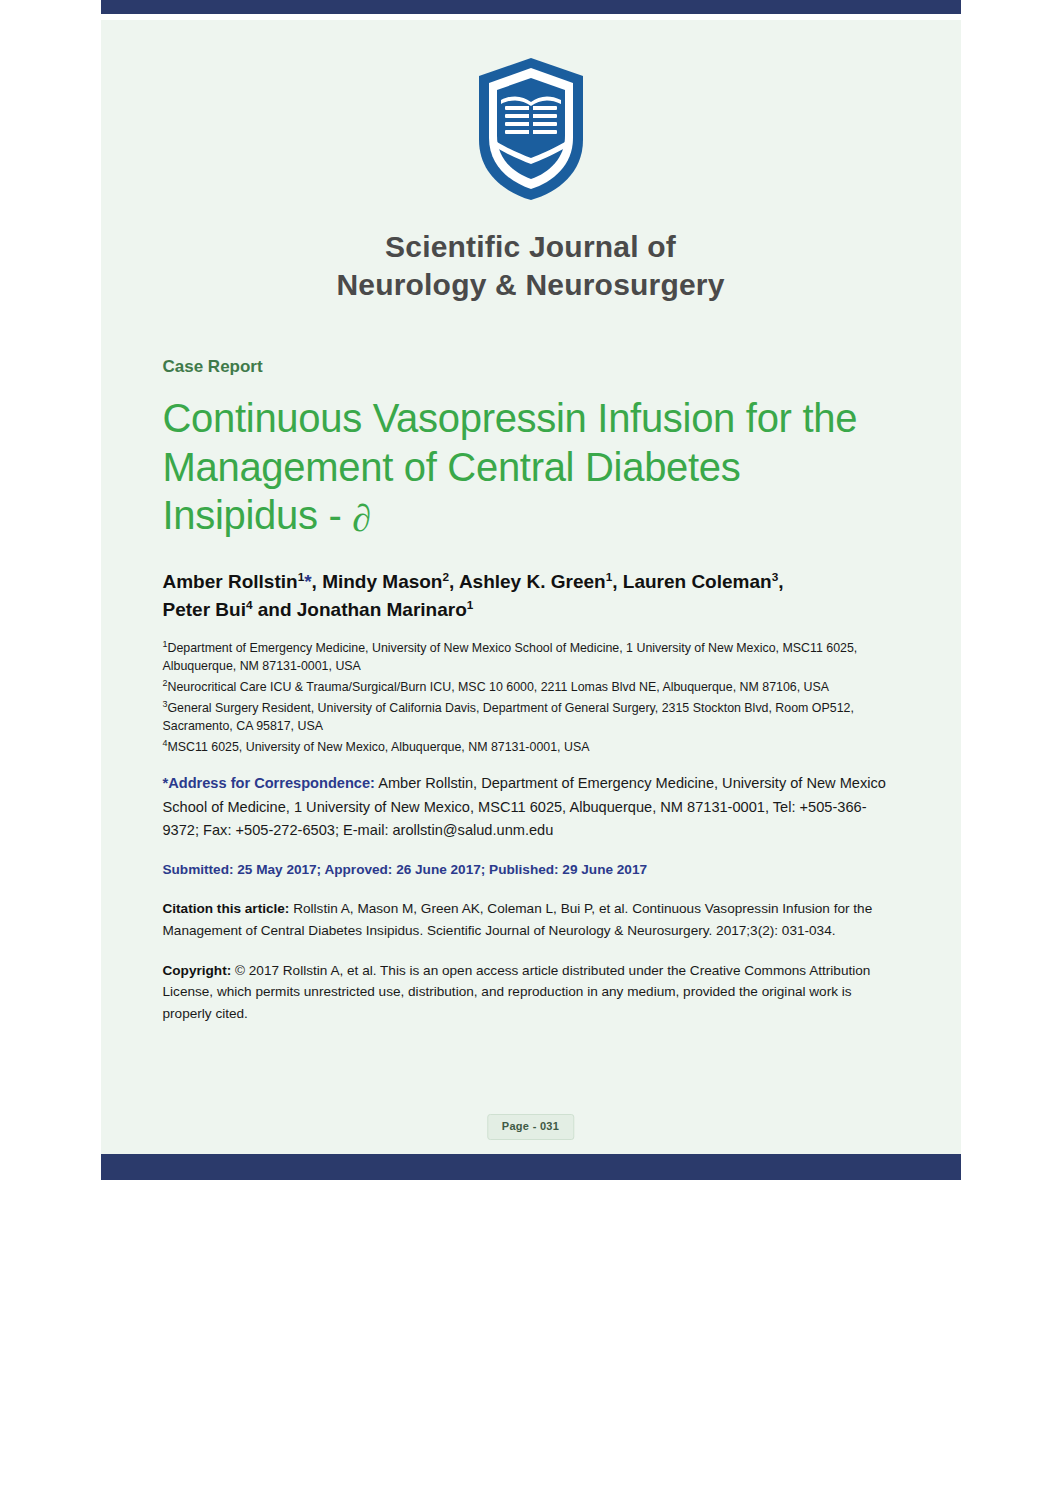Scientific Journal of
Neurology & Neurosurgery
Case Report
Continuous Vasopressin Infusion for the Management of Central Diabetes Insipidus - ∂
Amber Rollstin1*, Mindy Mason2, Ashley K. Green1, Lauren Coleman3,
Peter Bui4 and Jonathan Marinaro1
1Department of Emergency Medicine, University of New Mexico School of Medicine, 1 University of New Mexico, MSC11 6025, Albuquerque, NM 87131-0001, USA
2Neurocritical Care ICU & Trauma/Surgical/Burn ICU, MSC 10 6000, 2211 Lomas Blvd NE, Albuquerque, NM 87106, USA
3General Surgery Resident, University of California Davis, Department of General Surgery, 2315 Stockton Blvd, Room OP512, Sacramento, CA 95817, USA
4MSC11 6025, University of New Mexico, Albuquerque, NM 87131-0001, USA
*Address for Correspondence: Amber Rollstin, Department of Emergency Medicine, University of New Mexico School of Medicine, 1 University of New Mexico, MSC11 6025, Albuquerque, NM 87131-0001, Tel: +505-366-9372; Fax: +505-272-6503; E-mail: arollstin@salud.unm.edu
Submitted: 25 May 2017; Approved: 26 June 2017; Published: 29 June 2017
Citation this article: Rollstin A, Mason M, Green AK, Coleman L, Bui P, et al. Continuous Vasopressin Infusion for the Management of Central Diabetes Insipidus. Scientific Journal of Neurology & Neurosurgery. 2017;3(2): 031-034.
Copyright: © 2017 Rollstin A, et al. This is an open access article distributed under the Creative Commons Attribution License, which permits unrestricted use, distribution, and reproduction in any medium, provided the original work is properly cited.
Page - 031